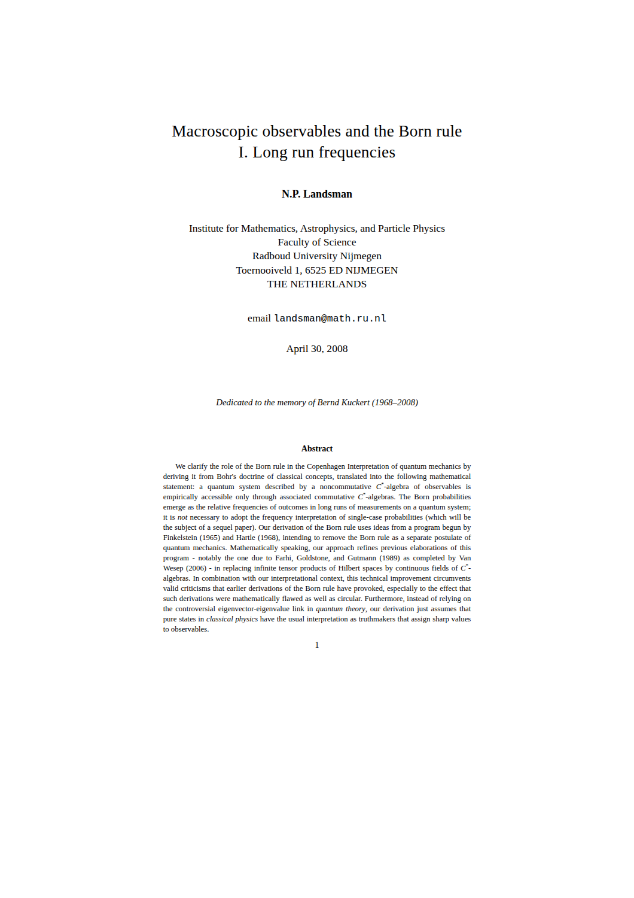Macroscopic observables and the Born rule
I. Long run frequencies
N.P. Landsman
Institute for Mathematics, Astrophysics, and Particle Physics
Faculty of Science
Radboud University Nijmegen
Toernooiveld 1, 6525 ED NIJMEGEN
THE NETHERLANDS
email landsman@math.ru.nl
April 30, 2008
Dedicated to the memory of Bernd Kuckert (1968–2008)
Abstract
We clarify the role of the Born rule in the Copenhagen Interpretation of quantum mechanics by deriving it from Bohr's doctrine of classical concepts, translated into the following mathematical statement: a quantum system described by a noncommutative C*-algebra of observables is empirically accessible only through associated commutative C*-algebras. The Born probabilities emerge as the relative frequencies of outcomes in long runs of measurements on a quantum system; it is not necessary to adopt the frequency interpretation of single-case probabilities (which will be the subject of a sequel paper). Our derivation of the Born rule uses ideas from a program begun by Finkelstein (1965) and Hartle (1968), intending to remove the Born rule as a separate postulate of quantum mechanics. Mathematically speaking, our approach refines previous elaborations of this program - notably the one due to Farhi, Goldstone, and Gutmann (1989) as completed by Van Wesep (2006) - in replacing infinite tensor products of Hilbert spaces by continuous fields of C*-algebras. In combination with our interpretational context, this technical improvement circumvents valid criticisms that earlier derivations of the Born rule have provoked, especially to the effect that such derivations were mathematically flawed as well as circular. Furthermore, instead of relying on the controversial eigenvector-eigenvalue link in quantum theory, our derivation just assumes that pure states in classical physics have the usual interpretation as truthmakers that assign sharp values to observables.
1